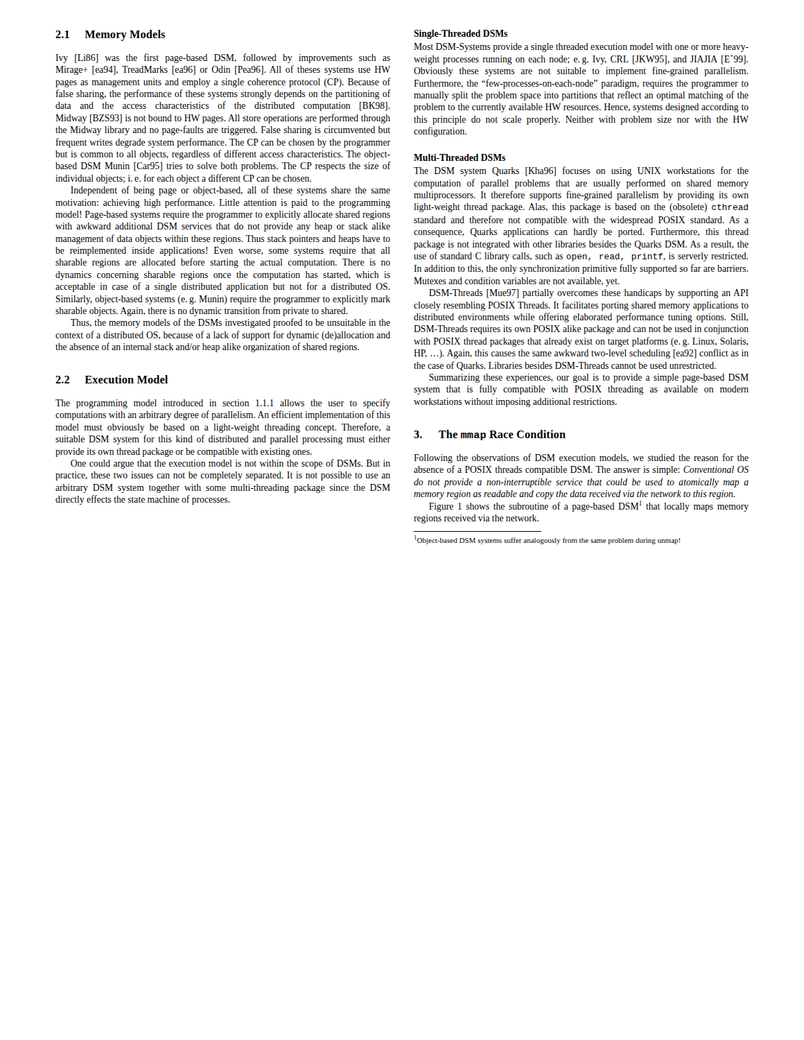2.1 Memory Models
Ivy [Li86] was the first page-based DSM, followed by improvements such as Mirage+ [ea94], TreadMarks [ea96] or Odin [Pea96]. All of theses systems use HW pages as management units and employ a single coherence protocol (CP). Because of false sharing, the performance of these systems strongly depends on the partitioning of data and the access characteristics of the distributed computation [BK98]. Midway [BZS93] is not bound to HW pages. All store operations are performed through the Midway library and no page-faults are triggered. False sharing is circumvented but frequent writes degrade system performance. The CP can be chosen by the programmer but is common to all objects, regardless of different access characteristics. The object-based DSM Munin [Car95] tries to solve both problems. The CP respects the size of individual objects; i. e. for each object a different CP can be chosen.
Independent of being page or object-based, all of these systems share the same motivation: achieving high performance. Little attention is paid to the programming model! Page-based systems require the programmer to explicitly allocate shared regions with awkward additional DSM services that do not provide any heap or stack alike management of data objects within these regions. Thus stack pointers and heaps have to be reimplemented inside applications! Even worse, some systems require that all sharable regions are allocated before starting the actual computation. There is no dynamics concerning sharable regions once the computation has started, which is acceptable in case of a single distributed application but not for a distributed OS. Similarly, object-based systems (e. g. Munin) require the programmer to explicitly mark sharable objects. Again, there is no dynamic transition from private to shared.
Thus, the memory models of the DSMs investigated proofed to be unsuitable in the context of a distributed OS, because of a lack of support for dynamic (de)allocation and the absence of an internal stack and/or heap alike organization of shared regions.
2.2 Execution Model
The programming model introduced in section 1.1.1 allows the user to specify computations with an arbitrary degree of parallelism. An efficient implementation of this model must obviously be based on a light-weight threading concept. Therefore, a suitable DSM system for this kind of distributed and parallel processing must either provide its own thread package or be compatible with existing ones.
One could argue that the execution model is not within the scope of DSMs. But in practice, these two issues can not be completely separated. It is not possible to use an arbitrary DSM system together with some multi-threading package since the DSM directly effects the state machine of processes.
Single-Threaded DSMs
Most DSM-Systems provide a single threaded execution model with one or more heavy-weight processes running on each node; e. g. Ivy, CRL [JKW95], and JIAJIA [E+99]. Obviously these systems are not suitable to implement fine-grained parallelism. Furthermore, the “few-processes-on-each-node” paradigm, requires the programmer to manually split the problem space into partitions that reflect an optimal matching of the problem to the currently available HW resources. Hence, systems designed according to this principle do not scale properly. Neither with problem size nor with the HW configuration.
Multi-Threaded DSMs
The DSM system Quarks [Kha96] focuses on using UNIX workstations for the computation of parallel problems that are usually performed on shared memory multiprocessors. It therefore supports fine-grained parallelism by providing its own light-weight thread package. Alas, this package is based on the (obsolete) cthread standard and therefore not compatible with the widespread POSIX standard. As a consequence, Quarks applications can hardly be ported. Furthermore, this thread package is not integrated with other libraries besides the Quarks DSM. As a result, the use of standard C library calls, such as open, read, printf, is serverly restricted. In addition to this, the only synchronization primitive fully supported so far are barriers. Mutexes and condition variables are not available, yet.
DSM-Threads [Mue97] partially overcomes these handicaps by supporting an API closely resembling POSIX Threads. It facilitates porting shared memory applications to distributed environments while offering elaborated performance tuning options. Still, DSM-Threads requires its own POSIX alike package and can not be used in conjunction with POSIX thread packages that already exist on target platforms (e. g. Linux, Solaris, HP, …). Again, this causes the same awkward two-level scheduling [ea92] conflict as in the case of Quarks. Libraries besides DSM-Threads cannot be used unrestricted.
Summarizing these experiences, our goal is to provide a simple page-based DSM system that is fully compatible with POSIX threading as available on modern workstations without imposing additional restrictions.
3. The mmap Race Condition
Following the observations of DSM execution models, we studied the reason for the absence of a POSIX threads compatible DSM. The answer is simple: Conventional OS do not provide a non-interruptible service that could be used to atomically map a memory region as readable and copy the data received via the network to this region.
Figure 1 shows the subroutine of a page-based DSM1 that locally maps memory regions received via the network.
1Object-based DSM systems suffer analogously from the same problem during unmap!